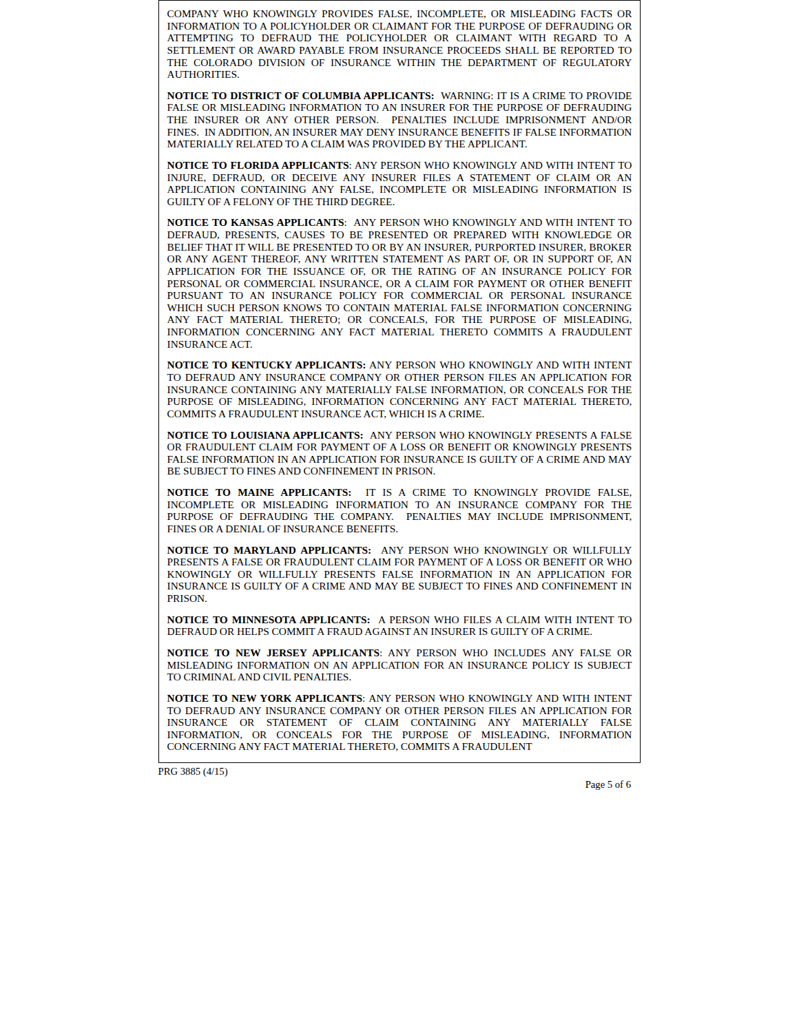COMPANY WHO KNOWINGLY PROVIDES FALSE, INCOMPLETE, OR MISLEADING FACTS OR INFORMATION TO A POLICYHOLDER OR CLAIMANT FOR THE PURPOSE OF DEFRAUDING OR ATTEMPTING TO DEFRAUD THE POLICYHOLDER OR CLAIMANT WITH REGARD TO A SETTLEMENT OR AWARD PAYABLE FROM INSURANCE PROCEEDS SHALL BE REPORTED TO THE COLORADO DIVISION OF INSURANCE WITHIN THE DEPARTMENT OF REGULATORY AUTHORITIES.
NOTICE TO DISTRICT OF COLUMBIA APPLICANTS: WARNING: IT IS A CRIME TO PROVIDE FALSE OR MISLEADING INFORMATION TO AN INSURER FOR THE PURPOSE OF DEFRAUDING THE INSURER OR ANY OTHER PERSON. PENALTIES INCLUDE IMPRISONMENT AND/OR FINES. IN ADDITION, AN INSURER MAY DENY INSURANCE BENEFITS IF FALSE INFORMATION MATERIALLY RELATED TO A CLAIM WAS PROVIDED BY THE APPLICANT.
NOTICE TO FLORIDA APPLICANTS: ANY PERSON WHO KNOWINGLY AND WITH INTENT TO INJURE, DEFRAUD, OR DECEIVE ANY INSURER FILES A STATEMENT OF CLAIM OR AN APPLICATION CONTAINING ANY FALSE, INCOMPLETE OR MISLEADING INFORMATION IS GUILTY OF A FELONY OF THE THIRD DEGREE.
NOTICE TO KANSAS APPLICANTS: ANY PERSON WHO KNOWINGLY AND WITH INTENT TO DEFRAUD, PRESENTS, CAUSES TO BE PRESENTED OR PREPARED WITH KNOWLEDGE OR BELIEF THAT IT WILL BE PRESENTED TO OR BY AN INSURER, PURPORTED INSURER, BROKER OR ANY AGENT THEREOF, ANY WRITTEN STATEMENT AS PART OF, OR IN SUPPORT OF, AN APPLICATION FOR THE ISSUANCE OF, OR THE RATING OF AN INSURANCE POLICY FOR PERSONAL OR COMMERCIAL INSURANCE, OR A CLAIM FOR PAYMENT OR OTHER BENEFIT PURSUANT TO AN INSURANCE POLICY FOR COMMERCIAL OR PERSONAL INSURANCE WHICH SUCH PERSON KNOWS TO CONTAIN MATERIAL FALSE INFORMATION CONCERNING ANY FACT MATERIAL THERETO; OR CONCEALS, FOR THE PURPOSE OF MISLEADING, INFORMATION CONCERNING ANY FACT MATERIAL THERETO COMMITS A FRAUDULENT INSURANCE ACT.
NOTICE TO KENTUCKY APPLICANTS: ANY PERSON WHO KNOWINGLY AND WITH INTENT TO DEFRAUD ANY INSURANCE COMPANY OR OTHER PERSON FILES AN APPLICATION FOR INSURANCE CONTAINING ANY MATERIALLY FALSE INFORMATION, OR CONCEALS FOR THE PURPOSE OF MISLEADING, INFORMATION CONCERNING ANY FACT MATERIAL THERETO, COMMITS A FRAUDULENT INSURANCE ACT, WHICH IS A CRIME.
NOTICE TO LOUISIANA APPLICANTS: ANY PERSON WHO KNOWINGLY PRESENTS A FALSE OR FRAUDULENT CLAIM FOR PAYMENT OF A LOSS OR BENEFIT OR KNOWINGLY PRESENTS FALSE INFORMATION IN AN APPLICATION FOR INSURANCE IS GUILTY OF A CRIME AND MAY BE SUBJECT TO FINES AND CONFINEMENT IN PRISON.
NOTICE TO MAINE APPLICANTS: IT IS A CRIME TO KNOWINGLY PROVIDE FALSE, INCOMPLETE OR MISLEADING INFORMATION TO AN INSURANCE COMPANY FOR THE PURPOSE OF DEFRAUDING THE COMPANY. PENALTIES MAY INCLUDE IMPRISONMENT, FINES OR A DENIAL OF INSURANCE BENEFITS.
NOTICE TO MARYLAND APPLICANTS: ANY PERSON WHO KNOWINGLY OR WILLFULLY PRESENTS A FALSE OR FRAUDULENT CLAIM FOR PAYMENT OF A LOSS OR BENEFIT OR WHO KNOWINGLY OR WILLFULLY PRESENTS FALSE INFORMATION IN AN APPLICATION FOR INSURANCE IS GUILTY OF A CRIME AND MAY BE SUBJECT TO FINES AND CONFINEMENT IN PRISON.
NOTICE TO MINNESOTA APPLICANTS: A PERSON WHO FILES A CLAIM WITH INTENT TO DEFRAUD OR HELPS COMMIT A FRAUD AGAINST AN INSURER IS GUILTY OF A CRIME.
NOTICE TO NEW JERSEY APPLICANTS: ANY PERSON WHO INCLUDES ANY FALSE OR MISLEADING INFORMATION ON AN APPLICATION FOR AN INSURANCE POLICY IS SUBJECT TO CRIMINAL AND CIVIL PENALTIES.
NOTICE TO NEW YORK APPLICANTS: ANY PERSON WHO KNOWINGLY AND WITH INTENT TO DEFRAUD ANY INSURANCE COMPANY OR OTHER PERSON FILES AN APPLICATION FOR INSURANCE OR STATEMENT OF CLAIM CONTAINING ANY MATERIALLY FALSE INFORMATION, OR CONCEALS FOR THE PURPOSE OF MISLEADING, INFORMATION CONCERNING ANY FACT MATERIAL THERETO, COMMITS A FRAUDULENT
PRG 3885 (4/15)
Page 5 of 6